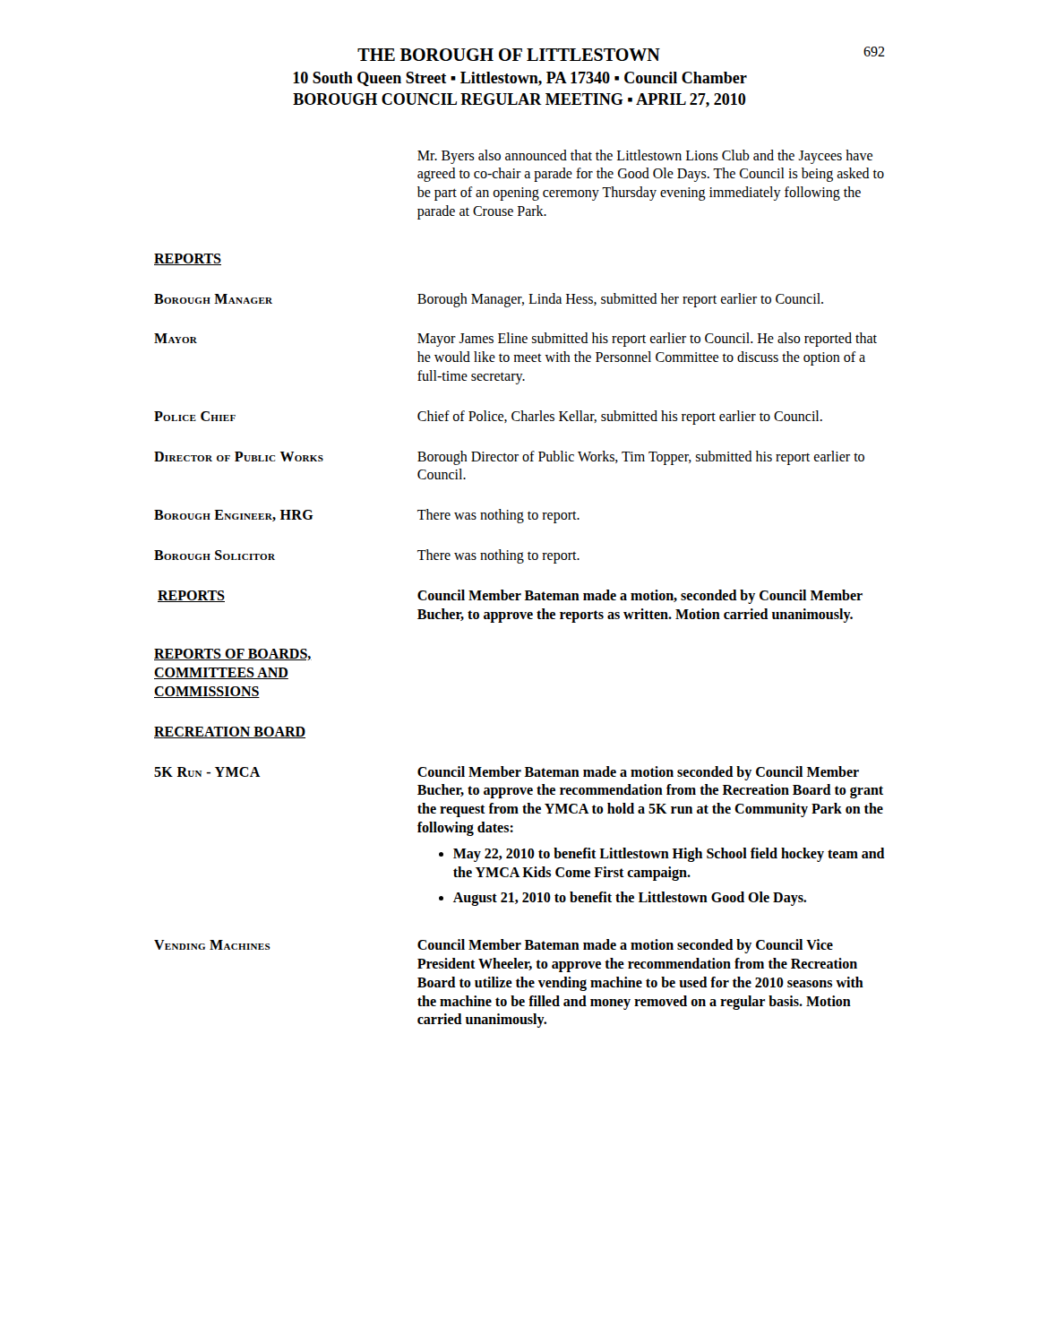692
THE BOROUGH OF LITTLESTOWN
10 South Queen Street ▪ Littlestown, PA 17340 ▪ Council Chamber
BOROUGH COUNCIL REGULAR MEETING ▪ APRIL 27, 2010
Mr. Byers also announced that the Littlestown Lions Club and the Jaycees have agreed to co-chair a parade for the Good Ole Days. The Council is being asked to be part of an opening ceremony Thursday evening immediately following the parade at Crouse Park.
REPORTS
Borough Manager
Borough Manager, Linda Hess, submitted her report earlier to Council.
Mayor
Mayor James Eline submitted his report earlier to Council. He also reported that he would like to meet with the Personnel Committee to discuss the option of a full-time secretary.
Police Chief
Chief of Police, Charles Kellar, submitted his report earlier to Council.
Director of Public Works
Borough Director of Public Works, Tim Topper, submitted his report earlier to Council.
Borough Engineer, HRG
There was nothing to report.
Borough Solicitor
There was nothing to report.
REPORTS
Council Member Bateman made a motion, seconded by Council Member Bucher, to approve the reports as written. Motion carried unanimously.
REPORTS OF BOARDS,
COMMITTEES AND
COMMISSIONS
RECREATION BOARD
5K Run - YMCA
Council Member Bateman made a motion seconded by Council Member Bucher, to approve the recommendation from the Recreation Board to grant the request from the YMCA to hold a 5K run at the Community Park on the following dates:
May 22, 2010 to benefit Littlestown High School field hockey team and the YMCA Kids Come First campaign.
August 21, 2010 to benefit the Littlestown Good Ole Days.
Vending Machines
Council Member Bateman made a motion seconded by Council Vice President Wheeler, to approve the recommendation from the Recreation Board to utilize the vending machine to be used for the 2010 seasons with the machine to be filled and money removed on a regular basis. Motion carried unanimously.